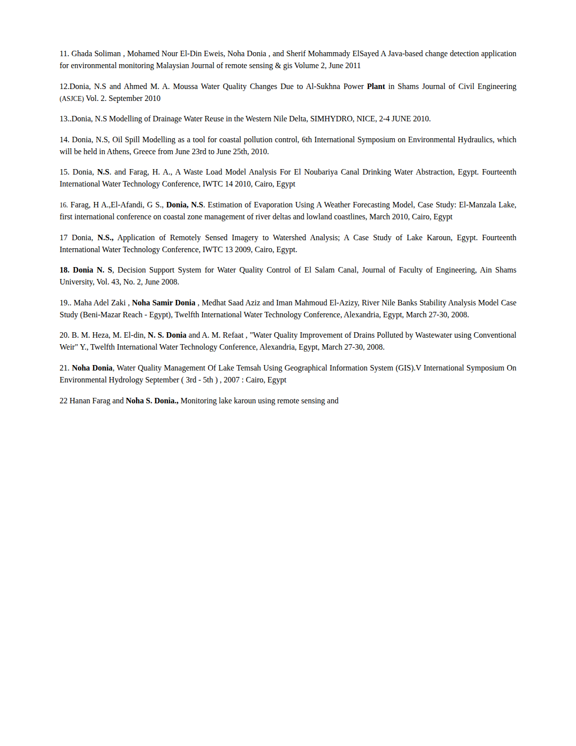11. Ghada Soliman , Mohamed Nour El-Din Eweis, Noha Donia , and Sherif Mohammady ElSayed A Java-based change detection application for environmental monitoring Malaysian Journal of remote sensing & gis Volume 2, June 2011
12.Donia, N.S and Ahmed M. A. Moussa Water Quality Changes Due to Al-Sukhna Power Plant in Shams Journal of Civil Engineering (ASJCE) Vol. 2. September 2010
13..Donia, N.S Modelling of Drainage Water Reuse in the Western Nile Delta, SIMHYDRO, NICE, 2-4 JUNE 2010.
14. Donia, N.S, Oil Spill Modelling as a tool for coastal pollution control, 6th International Symposium on Environmental Hydraulics, which will be held in Athens, Greece from June 23rd to June 25th, 2010.
15. Donia, N.S. and Farag, H. A., A Waste Load Model Analysis For El Noubariya Canal Drinking Water Abstraction, Egypt. Fourteenth International Water Technology Conference, IWTC 14 2010, Cairo, Egypt
16. Farag, H A.,El-Afandi, G S., Donia, N.S. Estimation of Evaporation Using A Weather Forecasting Model, Case Study: El-Manzala Lake, first international conference on coastal zone management of river deltas and lowland coastlines, March 2010, Cairo, Egypt
17 Donia, N.S., Application of Remotely Sensed Imagery to Watershed Analysis; A Case Study of Lake Karoun, Egypt. Fourteenth International Water Technology Conference, IWTC 13 2009, Cairo, Egypt.
18. Donia N. S, Decision Support System for Water Quality Control of El Salam Canal, Journal of Faculty of Engineering, Ain Shams University, Vol. 43, No. 2, June 2008.
19.. Maha Adel Zaki , Noha Samir Donia , Medhat Saad Aziz and Iman Mahmoud El-Azizy, River Nile Banks Stability Analysis Model Case Study (Beni-Mazar Reach - Egypt), Twelfth International Water Technology Conference, Alexandria, Egypt, March 27-30, 2008.
20. B. M. Heza, M. El-din, N. S. Donia and A. M. Refaat , "Water Quality Improvement of Drains Polluted by Wastewater using Conventional Weir" Y., Twelfth International Water Technology Conference, Alexandria, Egypt, March 27-30, 2008.
21. Noha Donia, Water Quality Management Of Lake Temsah Using Geographical Information System (GIS).V International Symposium On Environmental Hydrology September ( 3rd - 5th ) , 2007 : Cairo, Egypt
22 Hanan Farag and Noha S. Donia., Monitoring lake karoun using remote sensing and